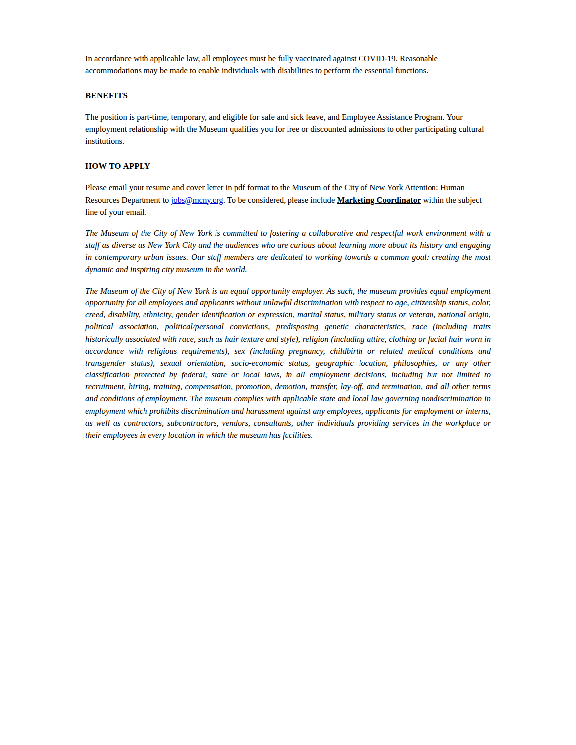In accordance with applicable law, all employees must be fully vaccinated against COVID-19. Reasonable accommodations may be made to enable individuals with disabilities to perform the essential functions.
BENEFITS
The position is part-time, temporary, and eligible for safe and sick leave, and Employee Assistance Program. Your employment relationship with the Museum qualifies you for free or discounted admissions to other participating cultural institutions.
HOW TO APPLY
Please email your resume and cover letter in pdf format to the Museum of the City of New York Attention: Human Resources Department to jobs@mcny.org. To be considered, please include Marketing Coordinator within the subject line of your email.
The Museum of the City of New York is committed to fostering a collaborative and respectful work environment with a staff as diverse as New York City and the audiences who are curious about learning more about its history and engaging in contemporary urban issues. Our staff members are dedicated to working towards a common goal: creating the most dynamic and inspiring city museum in the world.
The Museum of the City of New York is an equal opportunity employer. As such, the museum provides equal employment opportunity for all employees and applicants without unlawful discrimination with respect to age, citizenship status, color, creed, disability, ethnicity, gender identification or expression, marital status, military status or veteran, national origin, political association, political/personal convictions, predisposing genetic characteristics, race (including traits historically associated with race, such as hair texture and style), religion (including attire, clothing or facial hair worn in accordance with religious requirements), sex (including pregnancy, childbirth or related medical conditions and transgender status), sexual orientation, socio-economic status, geographic location, philosophies, or any other classification protected by federal, state or local laws, in all employment decisions, including but not limited to recruitment, hiring, training, compensation, promotion, demotion, transfer, lay-off, and termination, and all other terms and conditions of employment. The museum complies with applicable state and local law governing nondiscrimination in employment which prohibits discrimination and harassment against any employees, applicants for employment or interns, as well as contractors, subcontractors, vendors, consultants, other individuals providing services in the workplace or their employees in every location in which the museum has facilities.